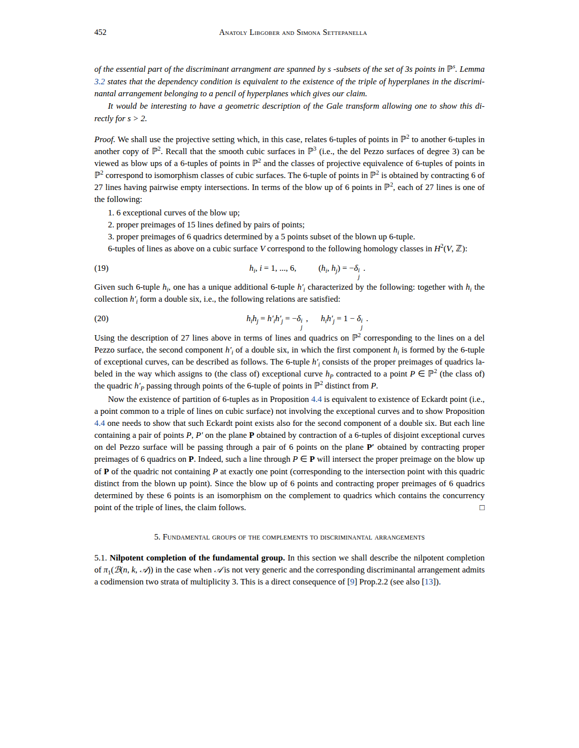452 Anatoly Libgober and Simona Settepanella
of the essential part of the discriminant arrangment are spanned by s -subsets of the set of 3s points in ℙs. Lemma 3.2 states that the dependency condition is equivalent to the existence of the triple of hyperplanes in the discriminantal arrangement belonging to a pencil of hyperplanes which gives our claim.
It would be interesting to have a geometric description of the Gale transform allowing one to show this directly for s > 2.
Proof. We shall use the projective setting which, in this case, relates 6-tuples of points in ℙ2 to another 6-tuples in another copy of ℙ2. Recall that the smooth cubic surfaces in ℙ3 (i.e., the del Pezzo surfaces of degree 3) can be viewed as blow ups of a 6-tuples of points in ℙ2 and the classes of projective equivalence of 6-tuples of points in ℙ2 correspond to isomorphism classes of cubic surfaces. The 6-tuple of points in ℙ2 is obtained by contracting 6 of 27 lines having pairwise empty intersections. In terms of the blow up of 6 points in ℙ2, each of 27 lines is one of the following:
1. 6 exceptional curves of the blow up;
2. proper preimages of 15 lines defined by pairs of points;
3. proper preimages of 6 quadrics determined by a 5 points subset of the blown up 6-tuple.
6-tuples of lines as above on a cubic surface V correspond to the following homology classes in H2(V, ℤ):
(19) hi, i = 1, ..., 6, (hi, hj) = −δij.
Given such 6-tuple hi, one has a unique additional 6-tuple h′i characterized by the following: together with hi the collection h′i form a double six, i.e., the following relations are satisfied:
(20) hihj = h′ih′j = −δij, hih′j = 1 − δij.
Using the description of 27 lines above in terms of lines and quadrics on ℙ2 corresponding to the lines on a del Pezzo surface, the second component h′i of a double six, in which the first component hi is formed by the 6-tuple of exceptional curves, can be described as follows. The 6-tuple h′i consists of the proper preimages of quadrics labeled in the way which assigns to (the class of) exceptional curve hP contracted to a point P ∈ ℙ2 (the class of) the quadric h′P passing through points of the 6-tuple of points in ℙ2 distinct from P.
Now the existence of partition of 6-tuples as in Proposition 4.4 is equivalent to existence of Eckardt point (i.e., a point common to a triple of lines on cubic surface) not involving the exceptional curves and to show Proposition 4.4 one needs to show that such Eckardt point exists also for the second component of a double six. But each line containing a pair of points P, P′ on the plane P obtained by contraction of a 6-tuples of disjoint exceptional curves on del Pezzo surface will be passing through a pair of 6 points on the plane P′ obtained by contracting proper preimages of 6 quadrics on P. Indeed, such a line through P ∈ P will intersect the proper preimage on the blow up of P of the quadric not containing P at exactly one point (corresponding to the intersection point with this quadric distinct from the blown up point). Since the blow up of 6 points and contracting proper preimages of 6 quadrics determined by these 6 points is an isomorphism on the complement to quadrics which contains the concurrency point of the triple of lines, the claim follows.□
5. Fundamental groups of the complements to discriminantal arrangements
5.1. Nilpotent completion of the fundamental group. In this section we shall describe the nilpotent completion of π1(ℬ(n, k, 𝒜)) in the case when 𝒜 is not very generic and the corresponding discriminantal arrangement admits a codimension two strata of multiplicity 3. This is a direct consequence of [9] Prop.2.2 (see also [13]).